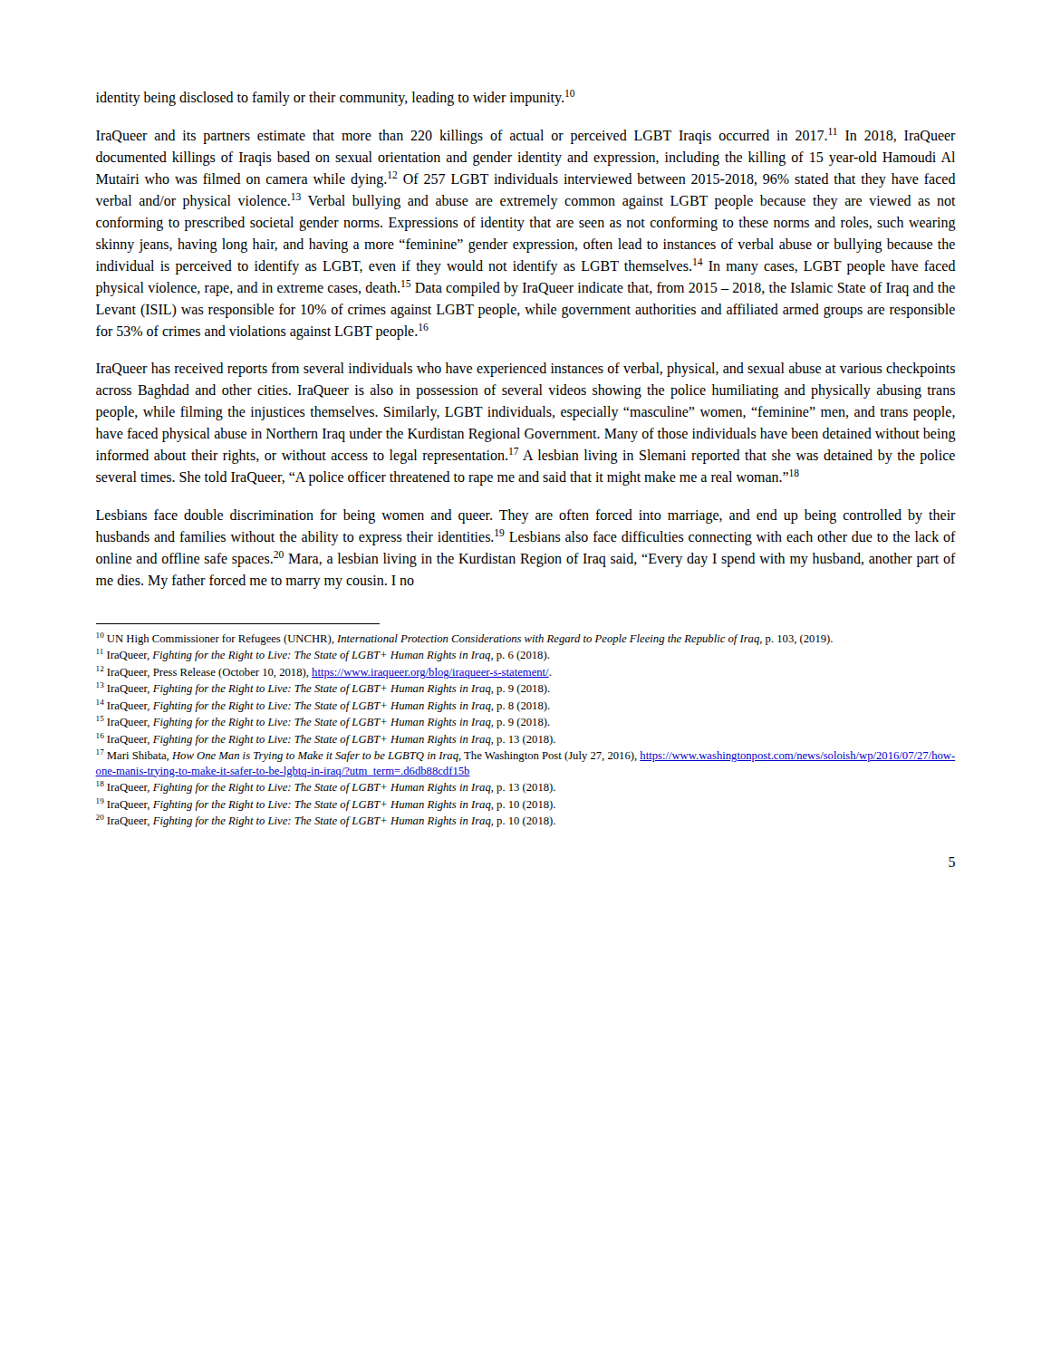identity being disclosed to family or their community, leading to wider impunity.10
IraQueer and its partners estimate that more than 220 killings of actual or perceived LGBT Iraqis occurred in 2017.11 In 2018, IraQueer documented killings of Iraqis based on sexual orientation and gender identity and expression, including the killing of 15 year-old Hamoudi Al Mutairi who was filmed on camera while dying.12 Of 257 LGBT individuals interviewed between 2015-2018, 96% stated that they have faced verbal and/or physical violence.13 Verbal bullying and abuse are extremely common against LGBT people because they are viewed as not conforming to prescribed societal gender norms. Expressions of identity that are seen as not conforming to these norms and roles, such wearing skinny jeans, having long hair, and having a more “feminine” gender expression, often lead to instances of verbal abuse or bullying because the individual is perceived to identify as LGBT, even if they would not identify as LGBT themselves.14 In many cases, LGBT people have faced physical violence, rape, and in extreme cases, death.15 Data compiled by IraQueer indicate that, from 2015 – 2018, the Islamic State of Iraq and the Levant (ISIL) was responsible for 10% of crimes against LGBT people, while government authorities and affiliated armed groups are responsible for 53% of crimes and violations against LGBT people.16
IraQueer has received reports from several individuals who have experienced instances of verbal, physical, and sexual abuse at various checkpoints across Baghdad and other cities. IraQueer is also in possession of several videos showing the police humiliating and physically abusing trans people, while filming the injustices themselves. Similarly, LGBT individuals, especially “masculine” women, “feminine” men, and trans people, have faced physical abuse in Northern Iraq under the Kurdistan Regional Government. Many of those individuals have been detained without being informed about their rights, or without access to legal representation.17 A lesbian living in Slemani reported that she was detained by the police several times. She told IraQueer, “A police officer threatened to rape me and said that it might make me a real woman.”18
Lesbians face double discrimination for being women and queer. They are often forced into marriage, and end up being controlled by their husbands and families without the ability to express their identities.19 Lesbians also face difficulties connecting with each other due to the lack of online and offline safe spaces.20 Mara, a lesbian living in the Kurdistan Region of Iraq said, “Every day I spend with my husband, another part of me dies. My father forced me to marry my cousin. I no
10 UN High Commissioner for Refugees (UNCHR), International Protection Considerations with Regard to People Fleeing the Republic of Iraq, p. 103, (2019).
11 IraQueer, Fighting for the Right to Live: The State of LGBT+ Human Rights in Iraq, p. 6 (2018).
12 IraQueer, Press Release (October 10, 2018), https://www.iraqueer.org/blog/iraqueer-s-statement/.
13 IraQueer, Fighting for the Right to Live: The State of LGBT+ Human Rights in Iraq, p. 9 (2018).
14 IraQueer, Fighting for the Right to Live: The State of LGBT+ Human Rights in Iraq, p. 8 (2018).
15 IraQueer, Fighting for the Right to Live: The State of LGBT+ Human Rights in Iraq, p. 9 (2018).
16 IraQueer, Fighting for the Right to Live: The State of LGBT+ Human Rights in Iraq, p. 13 (2018).
17 Mari Shibata, How One Man is Trying to Make it Safer to be LGBTQ in Iraq, The Washington Post (July 27, 2016), https://www.washingtonpost.com/news/soloish/wp/2016/07/27/how-one-manis-trying-to-make-it-safer-to-be-lgbtq-in-iraq/?utm_term=.d6db88cdf15b
18 IraQueer, Fighting for the Right to Live: The State of LGBT+ Human Rights in Iraq, p. 13 (2018).
19 IraQueer, Fighting for the Right to Live: The State of LGBT+ Human Rights in Iraq, p. 10 (2018).
20 IraQueer, Fighting for the Right to Live: The State of LGBT+ Human Rights in Iraq, p. 10 (2018).
5